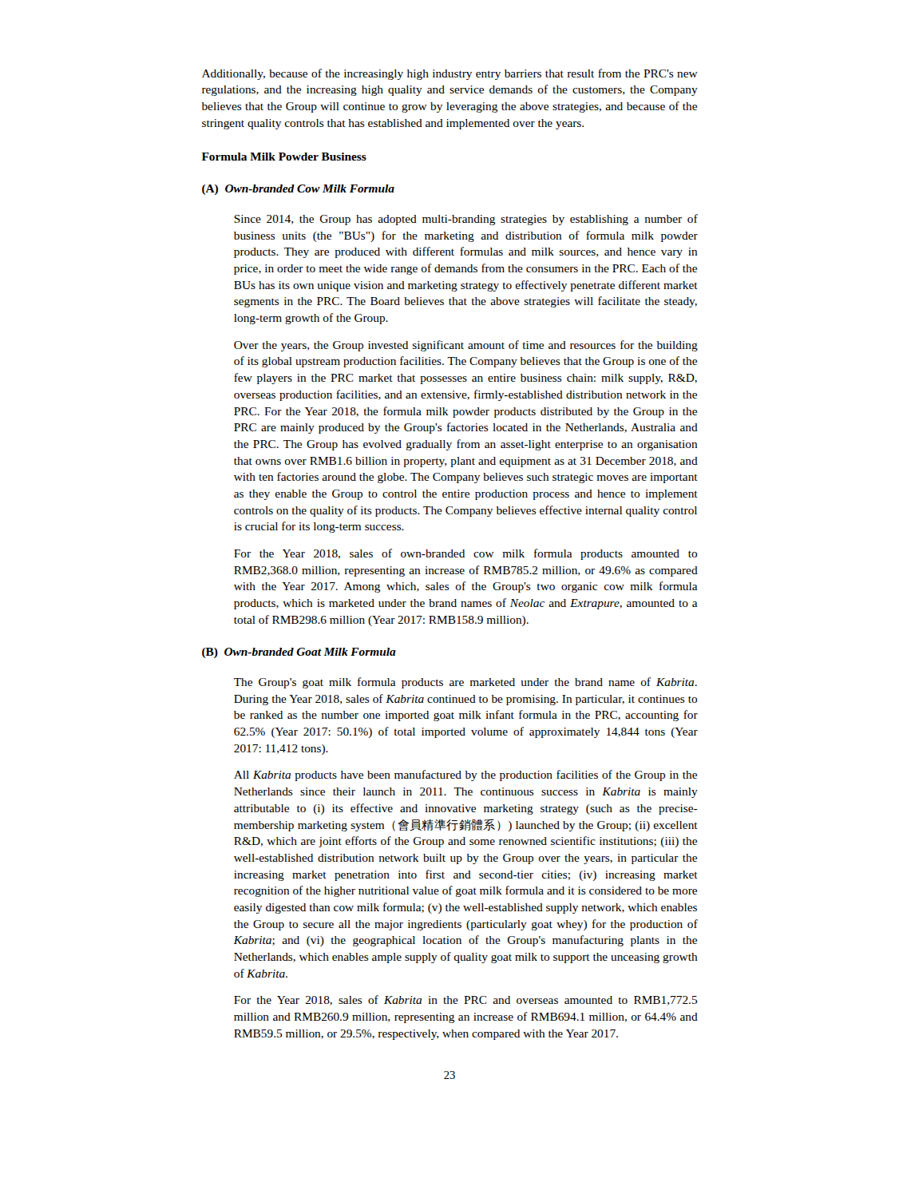Additionally, because of the increasingly high industry entry barriers that result from the PRC's new regulations, and the increasing high quality and service demands of the customers, the Company believes that the Group will continue to grow by leveraging the above strategies, and because of the stringent quality controls that has established and implemented over the years.
Formula Milk Powder Business
(A) Own-branded Cow Milk Formula
Since 2014, the Group has adopted multi-branding strategies by establishing a number of business units (the "BUs") for the marketing and distribution of formula milk powder products. They are produced with different formulas and milk sources, and hence vary in price, in order to meet the wide range of demands from the consumers in the PRC. Each of the BUs has its own unique vision and marketing strategy to effectively penetrate different market segments in the PRC. The Board believes that the above strategies will facilitate the steady, long-term growth of the Group.
Over the years, the Group invested significant amount of time and resources for the building of its global upstream production facilities. The Company believes that the Group is one of the few players in the PRC market that possesses an entire business chain: milk supply, R&D, overseas production facilities, and an extensive, firmly-established distribution network in the PRC. For the Year 2018, the formula milk powder products distributed by the Group in the PRC are mainly produced by the Group's factories located in the Netherlands, Australia and the PRC. The Group has evolved gradually from an asset-light enterprise to an organisation that owns over RMB1.6 billion in property, plant and equipment as at 31 December 2018, and with ten factories around the globe. The Company believes such strategic moves are important as they enable the Group to control the entire production process and hence to implement controls on the quality of its products. The Company believes effective internal quality control is crucial for its long-term success.
For the Year 2018, sales of own-branded cow milk formula products amounted to RMB2,368.0 million, representing an increase of RMB785.2 million, or 49.6% as compared with the Year 2017. Among which, sales of the Group's two organic cow milk formula products, which is marketed under the brand names of Neolac and Extrapure, amounted to a total of RMB298.6 million (Year 2017: RMB158.9 million).
(B) Own-branded Goat Milk Formula
The Group's goat milk formula products are marketed under the brand name of Kabrita. During the Year 2018, sales of Kabrita continued to be promising. In particular, it continues to be ranked as the number one imported goat milk infant formula in the PRC, accounting for 62.5% (Year 2017: 50.1%) of total imported volume of approximately 14,844 tons (Year 2017: 11,412 tons).
All Kabrita products have been manufactured by the production facilities of the Group in the Netherlands since their launch in 2011. The continuous success in Kabrita is mainly attributable to (i) its effective and innovative marketing strategy (such as the precise-membership marketing system（會員精準行銷體系）) launched by the Group; (ii) excellent R&D, which are joint efforts of the Group and some renowned scientific institutions; (iii) the well-established distribution network built up by the Group over the years, in particular the increasing market penetration into first and second-tier cities; (iv) increasing market recognition of the higher nutritional value of goat milk formula and it is considered to be more easily digested than cow milk formula; (v) the well-established supply network, which enables the Group to secure all the major ingredients (particularly goat whey) for the production of Kabrita; and (vi) the geographical location of the Group's manufacturing plants in the Netherlands, which enables ample supply of quality goat milk to support the unceasing growth of Kabrita.
For the Year 2018, sales of Kabrita in the PRC and overseas amounted to RMB1,772.5 million and RMB260.9 million, representing an increase of RMB694.1 million, or 64.4% and RMB59.5 million, or 29.5%, respectively, when compared with the Year 2017.
23